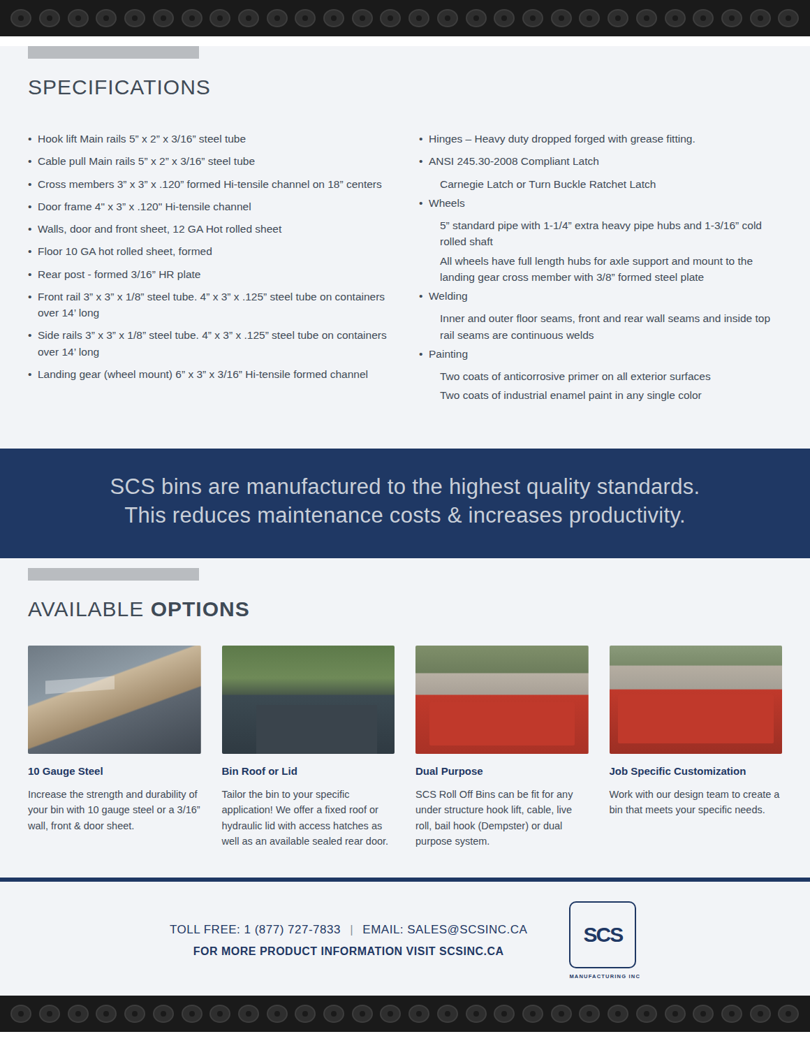SPECIFICATIONS
Hook lift Main rails 5” x 2” x 3/16” steel tube
Cable pull Main rails 5” x 2” x 3/16” steel tube
Cross members 3” x 3” x .120” formed Hi-tensile channel on 18” centers
Door frame 4" x 3” x .120" Hi-tensile channel
Walls, door and front sheet, 12 GA Hot rolled sheet
Floor 10 GA hot rolled sheet, formed
Rear post - formed 3/16” HR plate
Front rail 3” x 3” x 1/8” steel tube. 4” x 3” x .125” steel tube on containers over 14’ long
Side rails 3” x 3” x 1/8” steel tube. 4” x 3” x .125” steel tube on containers over 14’ long
Landing gear (wheel mount) 6” x 3” x 3/16” Hi-tensile formed channel
Hinges – Heavy duty dropped forged with grease fitting.
ANSI 245.30-2008 Compliant Latch
Carnegie Latch or Turn Buckle Ratchet Latch
Wheels
5” standard pipe with 1-1/4” extra heavy pipe hubs and 1-3/16” cold rolled shaft
All wheels have full length hubs for axle support and mount to the landing gear cross member with 3/8” formed steel plate
Welding
Inner and outer floor seams, front and rear wall seams and inside top rail seams are continuous welds
Painting
Two coats of anticorrosive primer on all exterior surfaces
Two coats of industrial enamel paint in any single color
SCS bins are manufactured to the highest quality standards.
This reduces maintenance costs & increases productivity.
AVAILABLE OPTIONS
10 Gauge Steel
Increase the strength and durability of your bin with 10 gauge steel or a 3/16” wall, front & door sheet.
Bin Roof or Lid
Tailor the bin to your specific application! We offer a fixed roof or hydraulic lid with access hatches as well as an available sealed rear door.
Dual Purpose
SCS Roll Off Bins can be fit for any under structure hook lift, cable, live roll, bail hook (Dempster) or dual purpose system.
Job Specific Customization
Work with our design team to create a bin that meets your specific needs.
TOLL FREE: 1 (877) 727-7833 | EMAIL: SALES@SCSINC.CA
FOR MORE PRODUCT INFORMATION VISIT SCSINC.CA
SCS
MANUFACTURING INC